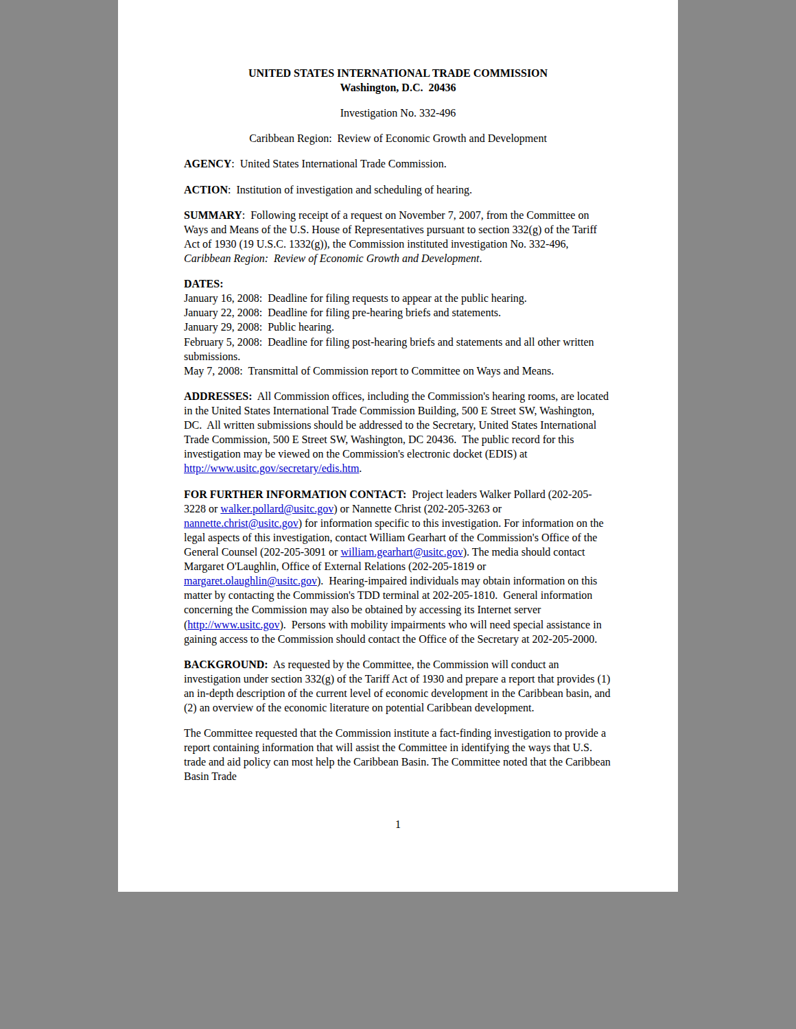UNITED STATES INTERNATIONAL TRADE COMMISSION
Washington, D.C. 20436
Investigation No. 332-496
Caribbean Region: Review of Economic Growth and Development
AGENCY: United States International Trade Commission.
ACTION: Institution of investigation and scheduling of hearing.
SUMMARY: Following receipt of a request on November 7, 2007, from the Committee on Ways and Means of the U.S. House of Representatives pursuant to section 332(g) of the Tariff Act of 1930 (19 U.S.C. 1332(g)), the Commission instituted investigation No. 332-496, Caribbean Region: Review of Economic Growth and Development.
DATES:
January 16, 2008: Deadline for filing requests to appear at the public hearing.
January 22, 2008: Deadline for filing pre-hearing briefs and statements.
January 29, 2008: Public hearing.
February 5, 2008: Deadline for filing post-hearing briefs and statements and all other written submissions.
May 7, 2008: Transmittal of Commission report to Committee on Ways and Means.
ADDRESSES: All Commission offices, including the Commission's hearing rooms, are located in the United States International Trade Commission Building, 500 E Street SW, Washington, DC. All written submissions should be addressed to the Secretary, United States International Trade Commission, 500 E Street SW, Washington, DC 20436. The public record for this investigation may be viewed on the Commission's electronic docket (EDIS) at http://www.usitc.gov/secretary/edis.htm.
FOR FURTHER INFORMATION CONTACT: Project leaders Walker Pollard (202-205-3228 or walker.pollard@usitc.gov) or Nannette Christ (202-205-3263 or nannette.christ@usitc.gov) for information specific to this investigation. For information on the legal aspects of this investigation, contact William Gearhart of the Commission's Office of the General Counsel (202-205-3091 or william.gearhart@usitc.gov). The media should contact Margaret O'Laughlin, Office of External Relations (202-205-1819 or margaret.olaughlin@usitc.gov). Hearing-impaired individuals may obtain information on this matter by contacting the Commission's TDD terminal at 202-205-1810. General information concerning the Commission may also be obtained by accessing its Internet server (http://www.usitc.gov). Persons with mobility impairments who will need special assistance in gaining access to the Commission should contact the Office of the Secretary at 202-205-2000.
BACKGROUND: As requested by the Committee, the Commission will conduct an investigation under section 332(g) of the Tariff Act of 1930 and prepare a report that provides (1) an in-depth description of the current level of economic development in the Caribbean basin, and (2) an overview of the economic literature on potential Caribbean development.
The Committee requested that the Commission institute a fact-finding investigation to provide a report containing information that will assist the Committee in identifying the ways that U.S. trade and aid policy can most help the Caribbean Basin. The Committee noted that the Caribbean Basin Trade
1